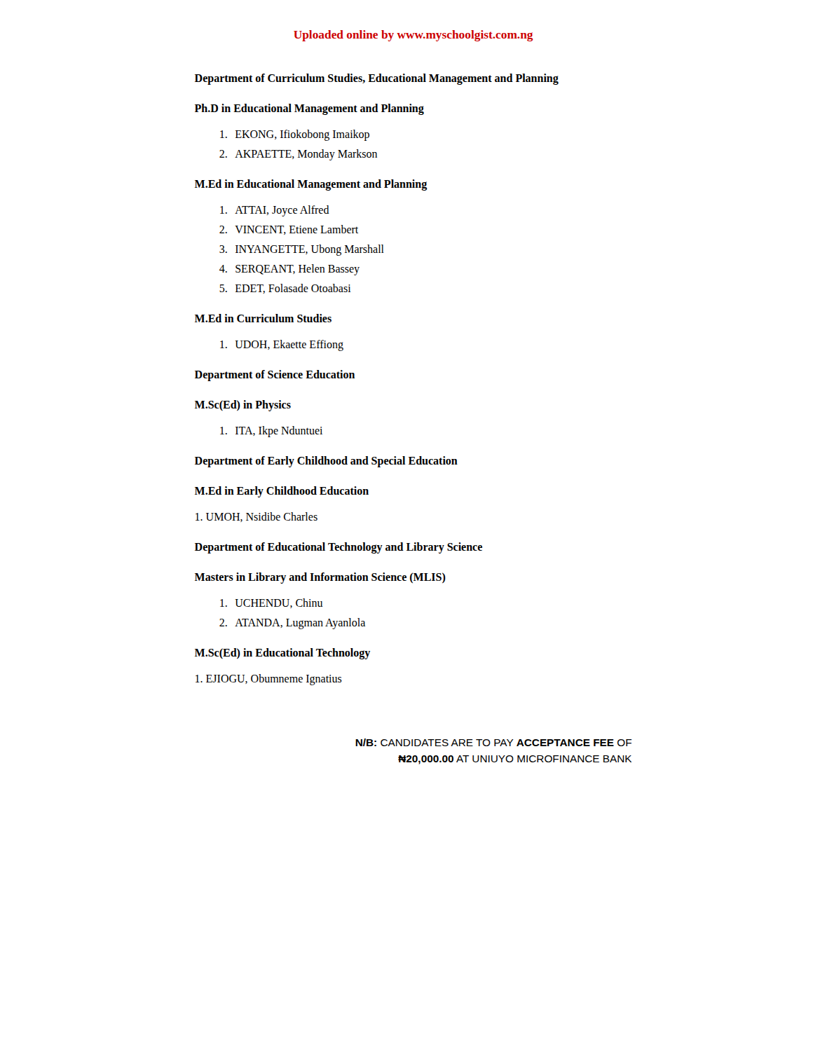Uploaded online by www.myschoolgist.com.ng
Department of Curriculum Studies, Educational Management and Planning
Ph.D in Educational Management and Planning
EKONG, Ifiokobong Imaikop
AKPAETTE, Monday Markson
M.Ed in Educational Management and Planning
ATTAI, Joyce Alfred
VINCENT, Etiene Lambert
INYANGETTE, Ubong Marshall
SERQEANT, Helen Bassey
EDET, Folasade Otoabasi
M.Ed in Curriculum Studies
UDOH, Ekaette Effiong
Department of Science Education
M.Sc(Ed) in Physics
ITA, Ikpe Nduntuei
Department of Early Childhood and Special Education
M.Ed in Early Childhood Education
1. UMOH, Nsidibe Charles
Department of Educational Technology and Library Science
Masters in Library and Information Science (MLIS)
UCHENDU, Chinu
ATANDA, Lugman Ayanlola
M.Sc(Ed) in Educational Technology
1. EJIOGU, Obumneme Ignatius
N/B: CANDIDATES ARE TO PAY ACCEPTANCE FEE OF
₦20,000.00 AT UNIUYO MICROFINANCE BANK